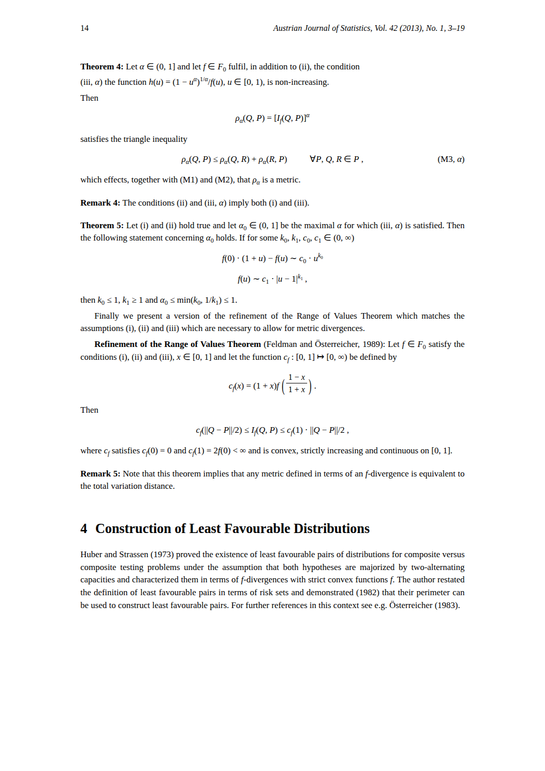14 Austrian Journal of Statistics, Vol. 42 (2013), No. 1, 3–19
Theorem 4: Let α ∈ (0, 1] and let f ∈ F0 fulfil, in addition to (ii), the condition
(iii, α) the function h(u) = (1 − uα)1/α/f(u), u ∈ [0, 1), is non-increasing.
Then
ρα(Q, P) = [If(Q, P)]α
satisfies the triangle inequality
ρα(Q, P) ≤ ρα(Q, R) + ρα(R, P) ∀P, Q, R ∈ P , (M3, α)
which effects, together with (M1) and (M2), that ρα is a metric.
Remark 4: The conditions (ii) and (iii, α) imply both (i) and (iii).
Theorem 5: Let (i) and (ii) hold true and let α0 ∈ (0, 1] be the maximal α for which (iii, α) is satisfied. Then the following statement concerning α0 holds. If for some k0, k1, c0, c1 ∈ (0, ∞)
f(0) · (1 + u) − f(u) ∼ c0 · uk0
f(u) ∼ c1 · |u − 1|k1 ,
then k0 ≤ 1, k1 ≥ 1 and α0 ≤ min(k0, 1/k1) ≤ 1.
Finally we present a version of the refinement of the Range of Values Theorem which matches the assumptions (i), (ii) and (iii) which are necessary to allow for metric divergences.
Refinement of the Range of Values Theorem (Feldman and Österreicher, 1989): Let f ∈ F0 satisfy the conditions (i), (ii) and (iii), x ∈ [0, 1] and let the function cf : [0, 1] ↦ [0, ∞) be defined by
cf(x) = (1 + x)f (1 − x 1 + x) .
Then
cf(||Q − P||/2) ≤ If(Q, P) ≤ cf(1) · ||Q − P||/2 ,
where cf satisfies cf(0) = 0 and cf(1) = 2f(0) < ∞ and is convex, strictly increasing and continuous on [0, 1].
Remark 5: Note that this theorem implies that any metric defined in terms of an f-divergence is equivalent to the total variation distance.
4 Construction of Least Favourable Distributions
Huber and Strassen (1973) proved the existence of least favourable pairs of distributions for composite versus composite testing problems under the assumption that both hypotheses are majorized by two-alternating capacities and characterized them in terms of f-divergences with strict convex functions f. The author restated the definition of least favourable pairs in terms of risk sets and demonstrated (1982) that their perimeter can be used to construct least favourable pairs. For further references in this context see e.g. Österreicher (1983).